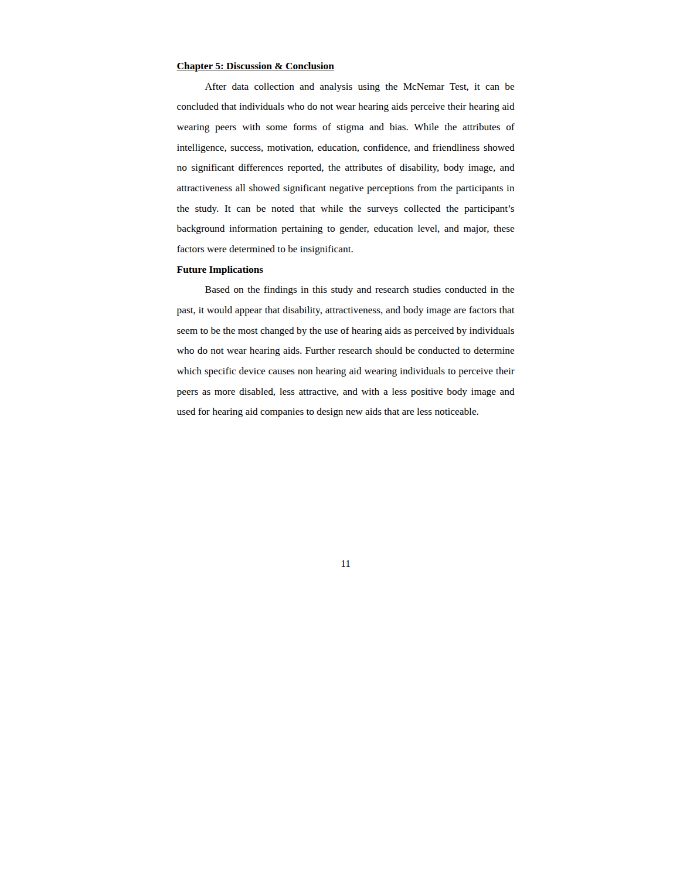Chapter 5: Discussion & Conclusion
After data collection and analysis using the McNemar Test, it can be concluded that individuals who do not wear hearing aids perceive their hearing aid wearing peers with some forms of stigma and bias. While the attributes of intelligence, success, motivation, education, confidence, and friendliness showed no significant differences reported, the attributes of disability, body image, and attractiveness all showed significant negative perceptions from the participants in the study. It can be noted that while the surveys collected the participant’s background information pertaining to gender, education level, and major, these factors were determined to be insignificant.
Future Implications
Based on the findings in this study and research studies conducted in the past, it would appear that disability, attractiveness, and body image are factors that seem to be the most changed by the use of hearing aids as perceived by individuals who do not wear hearing aids. Further research should be conducted to determine which specific device causes non hearing aid wearing individuals to perceive their peers as more disabled, less attractive, and with a less positive body image and used for hearing aid companies to design new aids that are less noticeable.
11